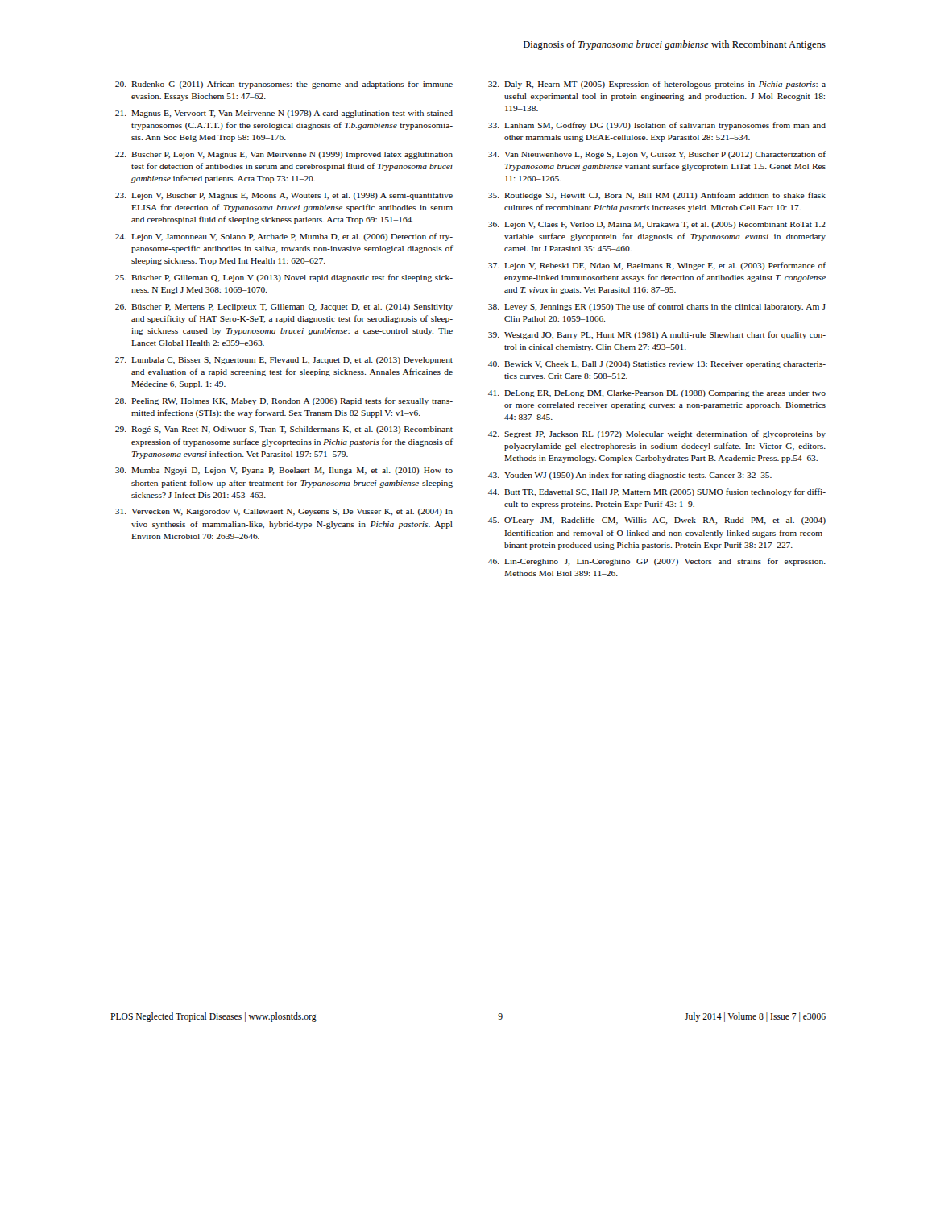Diagnosis of Trypanosoma brucei gambiense with Recombinant Antigens
20. Rudenko G (2011) African trypanosomes: the genome and adaptations for immune evasion. Essays Biochem 51: 47–62.
21. Magnus E, Vervoort T, Van Meirvenne N (1978) A card-agglutination test with stained trypanosomes (C.A.T.T.) for the serological diagnosis of T.b.gambiense trypanosomiasis. Ann Soc Belg Méd Trop 58: 169–176.
22. Büscher P, Lejon V, Magnus E, Van Meirvenne N (1999) Improved latex agglutination test for detection of antibodies in serum and cerebrospinal fluid of Trypanosoma brucei gambiense infected patients. Acta Trop 73: 11–20.
23. Lejon V, Büscher P, Magnus E, Moons A, Wouters I, et al. (1998) A semi-quantitative ELISA for detection of Trypanosoma brucei gambiense specific antibodies in serum and cerebrospinal fluid of sleeping sickness patients. Acta Trop 69: 151–164.
24. Lejon V, Jamonneau V, Solano P, Atchade P, Mumba D, et al. (2006) Detection of trypanosome-specific antibodies in saliva, towards non-invasive serological diagnosis of sleeping sickness. Trop Med Int Health 11: 620–627.
25. Büscher P, Gilleman Q, Lejon V (2013) Novel rapid diagnostic test for sleeping sickness. N Engl J Med 368: 1069–1070.
26. Büscher P, Mertens P, Leclipteux T, Gilleman Q, Jacquet D, et al. (2014) Sensitivity and specificity of HAT Sero-K-SeT, a rapid diagnostic test for serodiagnosis of sleeping sickness caused by Trypanosoma brucei gambiense: a case-control study. The Lancet Global Health 2: e359–e363.
27. Lumbala C, Bisser S, Nguertoum E, Flevaud L, Jacquet D, et al. (2013) Development and evaluation of a rapid screening test for sleeping sickness. Annales Africaines de Médecine 6, Suppl. 1: 49.
28. Peeling RW, Holmes KK, Mabey D, Rondon A (2006) Rapid tests for sexually transmitted infections (STIs): the way forward. Sex Transm Dis 82 Suppl V: v1–v6.
29. Rogé S, Van Reet N, Odiwuor S, Tran T, Schildermans K, et al. (2013) Recombinant expression of trypanosome surface glycoprteoins in Pichia pastoris for the diagnosis of Trypanosoma evansi infection. Vet Parasitol 197: 571–579.
30. Mumba Ngoyi D, Lejon V, Pyana P, Boelaert M, Ilunga M, et al. (2010) How to shorten patient follow-up after treatment for Trypanosoma brucei gambiense sleeping sickness? J Infect Dis 201: 453–463.
31. Vervecken W, Kaigorodov V, Callewaert N, Geysens S, De Vusser K, et al. (2004) In vivo synthesis of mammalian-like, hybrid-type N-glycans in Pichia pastoris. Appl Environ Microbiol 70: 2639–2646.
32. Daly R, Hearn MT (2005) Expression of heterologous proteins in Pichia pastoris: a useful experimental tool in protein engineering and production. J Mol Recognit 18: 119–138.
33. Lanham SM, Godfrey DG (1970) Isolation of salivarian trypanosomes from man and other mammals using DEAE-cellulose. Exp Parasitol 28: 521–534.
34. Van Nieuwenhove L, Rogé S, Lejon V, Guisez Y, Büscher P (2012) Characterization of Trypanosoma brucei gambiense variant surface glycoprotein LiTat 1.5. Genet Mol Res 11: 1260–1265.
35. Routledge SJ, Hewitt CJ, Bora N, Bill RM (2011) Antifoam addition to shake flask cultures of recombinant Pichia pastoris increases yield. Microb Cell Fact 10: 17.
36. Lejon V, Claes F, Verloo D, Maina M, Urakawa T, et al. (2005) Recombinant RoTat 1.2 variable surface glycoprotein for diagnosis of Trypanosoma evansi in dromedary camel. Int J Parasitol 35: 455–460.
37. Lejon V, Rebeski DE, Ndao M, Baelmans R, Winger E, et al. (2003) Performance of enzyme-linked immunosorbent assays for detection of antibodies against T. congolense and T. vivax in goats. Vet Parasitol 116: 87–95.
38. Levey S, Jennings ER (1950) The use of control charts in the clinical laboratory. Am J Clin Pathol 20: 1059–1066.
39. Westgard JO, Barry PL, Hunt MR (1981) A multi-rule Shewhart chart for quality control in cinical chemistry. Clin Chem 27: 493–501.
40. Bewick V, Cheek L, Ball J (2004) Statistics review 13: Receiver operating characteristics curves. Crit Care 8: 508–512.
41. DeLong ER, DeLong DM, Clarke-Pearson DL (1988) Comparing the areas under two or more correlated receiver operating curves: a non-parametric approach. Biometrics 44: 837–845.
42. Segrest JP, Jackson RL (1972) Molecular weight determination of glycoproteins by polyacrylamide gel electrophoresis in sodium dodecyl sulfate. In: Victor G, editors. Methods in Enzymology. Complex Carbohydrates Part B. Academic Press. pp.54–63.
43. Youden WJ (1950) An index for rating diagnostic tests. Cancer 3: 32–35.
44. Butt TR, Edavettal SC, Hall JP, Mattern MR (2005) SUMO fusion technology for difficult-to-express proteins. Protein Expr Purif 43: 1–9.
45. O'Leary JM, Radcliffe CM, Willis AC, Dwek RA, Rudd PM, et al. (2004) Identification and removal of O-linked and non-covalently linked sugars from recombinant protein produced using Pichia pastoris. Protein Expr Purif 38: 217–227.
46. Lin-Cereghino J, Lin-Cereghino GP (2007) Vectors and strains for expression. Methods Mol Biol 389: 11–26.
PLOS Neglected Tropical Diseases | www.plosntds.org
9
July 2014 | Volume 8 | Issue 7 | e3006